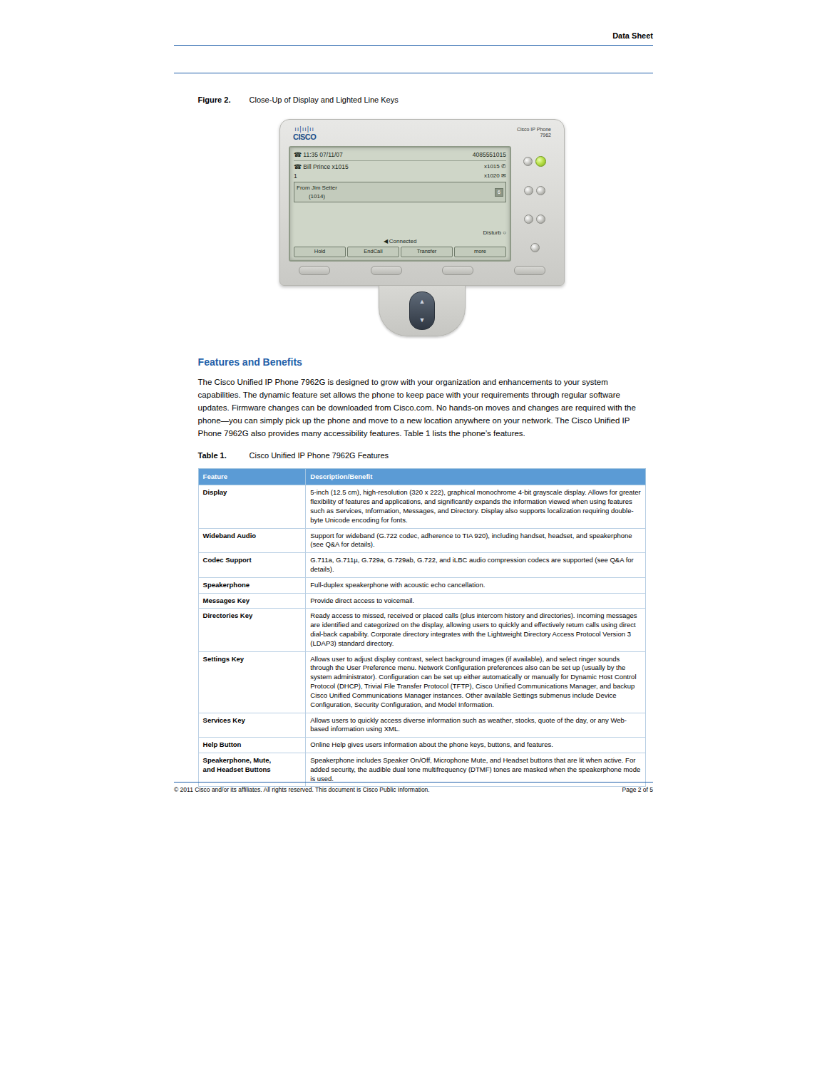Data Sheet
Figure 2. Close-Up of Display and Lighted Line Keys
ıı|ıı|ıı
CISCO
Cisco IP Phone
7962
☎ 11:35 07/11/07 4085551015
☎ Bill Prince x1015 x1015 ✆
1 x1020 ✉
From Jim Setter
(1014) 6
Disturb ○
◀ Connected
Hold
EndCall
Transfer
more
▲ ▼
Features and Benefits
The Cisco Unified IP Phone 7962G is designed to grow with your organization and enhancements to your system capabilities. The dynamic feature set allows the phone to keep pace with your requirements through regular software updates. Firmware changes can be downloaded from Cisco.com. No hands-on moves and changes are required with the phone—you can simply pick up the phone and move to a new location anywhere on your network. The Cisco Unified IP Phone 7962G also provides many accessibility features. Table 1 lists the phone’s features.
Table 1. Cisco Unified IP Phone 7962G Features
| Feature | Description/Benefit |
| --- | --- |
| Display | 5-inch (12.5 cm), high-resolution (320 x 222), graphical monochrome 4-bit grayscale display. Allows for greater flexibility of features and applications, and significantly expands the information viewed when using features such as Services, Information, Messages, and Directory. Display also supports localization requiring double-byte Unicode encoding for fonts. |
| Wideband Audio | Support for wideband (G.722 codec, adherence to TIA 920), including handset, headset, and speakerphone (see Q&A for details). |
| Codec Support | G.711a, G.711µ, G.729a, G.729ab, G.722, and iLBC audio compression codecs are supported (see Q&A for details). |
| Speakerphone | Full-duplex speakerphone with acoustic echo cancellation. |
| Messages Key | Provide direct access to voicemail. |
| Directories Key | Ready access to missed, received or placed calls (plus intercom history and directories). Incoming messages are identified and categorized on the display, allowing users to quickly and effectively return calls using direct dial-back capability. Corporate directory integrates with the Lightweight Directory Access Protocol Version 3 (LDAP3) standard directory. |
| Settings Key | Allows user to adjust display contrast, select background images (if available), and select ringer sounds through the User Preference menu. Network Configuration preferences also can be set up (usually by the system administrator). Configuration can be set up either automatically or manually for Dynamic Host Control Protocol (DHCP), Trivial File Transfer Protocol (TFTP), Cisco Unified Communications Manager, and backup Cisco Unified Communications Manager instances. Other available Settings submenus include Device Configuration, Security Configuration, and Model Information. |
| Services Key | Allows users to quickly access diverse information such as weather, stocks, quote of the day, or any Web-based information using XML. |
| Help Button | Online Help gives users information about the phone keys, buttons, and features. |
| Speakerphone, Mute, and Headset Buttons | Speakerphone includes Speaker On/Off, Microphone Mute, and Headset buttons that are lit when active. For added security, the audible dual tone multifrequency (DTMF) tones are masked when the speakerphone mode is used. |
© 2011 Cisco and/or its affiliates. All rights reserved. This document is Cisco Public Information. Page 2 of 5